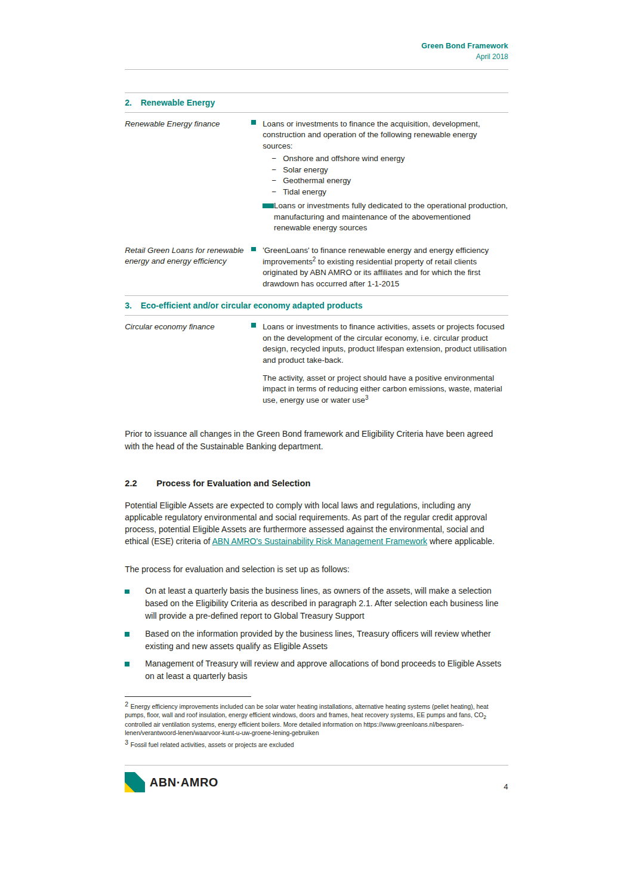Green Bond Framework
April 2018
| 2. Renewable Energy |
| Renewable Energy finance | | Loans or investments to finance the acquisition, development, construction and operation of the following renewable energy sources: Onshore and offshore wind energy Solar energy Geothermal energy Tidal energy Loans or investments fully dedicated to the operational production, manufacturing and maintenance of the abovementioned renewable energy sources |
| Retail Green Loans for renewable energy and energy efficiency | | 'GreenLoans' to finance renewable energy and energy efficiency improvements 2 to existing residential property of retail clients originated by ABN AMRO or its affiliates and for which the first drawdown has occurred after 1-1-2015 |
| 3. Eco-efficient and/or circular economy adapted products |
| Circular economy finance | | Loans or investments to finance activities, assets or projects focused on the development of the circular economy, i.e. circular product design, recycled inputs, product lifespan extension, product utilisation and product take-back. The activity, asset or project should have a positive environmental impact in terms of reducing either carbon emissions, waste, material use, energy use or water use 3 |
Prior to issuance all changes in the Green Bond framework and Eligibility Criteria have been agreed with the head of the Sustainable Banking department.
2.2 Process for Evaluation and Selection
Potential Eligible Assets are expected to comply with local laws and regulations, including any applicable regulatory environmental and social requirements. As part of the regular credit approval process, potential Eligible Assets are furthermore assessed against the environmental, social and ethical (ESE) criteria of ABN AMRO's Sustainability Risk Management Framework where applicable.
The process for evaluation and selection is set up as follows:
On at least a quarterly basis the business lines, as owners of the assets, will make a selection based on the Eligibility Criteria as described in paragraph 2.1. After selection each business line will provide a pre-defined report to Global Treasury Support
Based on the information provided by the business lines, Treasury officers will review whether existing and new assets qualify as Eligible Assets
Management of Treasury will review and approve allocations of bond proceeds to Eligible Assets on at least a quarterly basis
2 Energy efficiency improvements included can be solar water heating installations, alternative heating systems (pellet heating), heat pumps, floor, wall and roof insulation, energy efficient windows, doors and frames, heat recovery systems, EE pumps and fans, CO2 controlled air ventilation systems, energy efficient boilers. More detailed information on https://www.greenloans.nl/besparen-lenen/verantwoord-lenen/waarvoor-kunt-u-uw-groene-lening-gebruiken
3 Fossil fuel related activities, assets or projects are excluded
ABN·AMRO
4